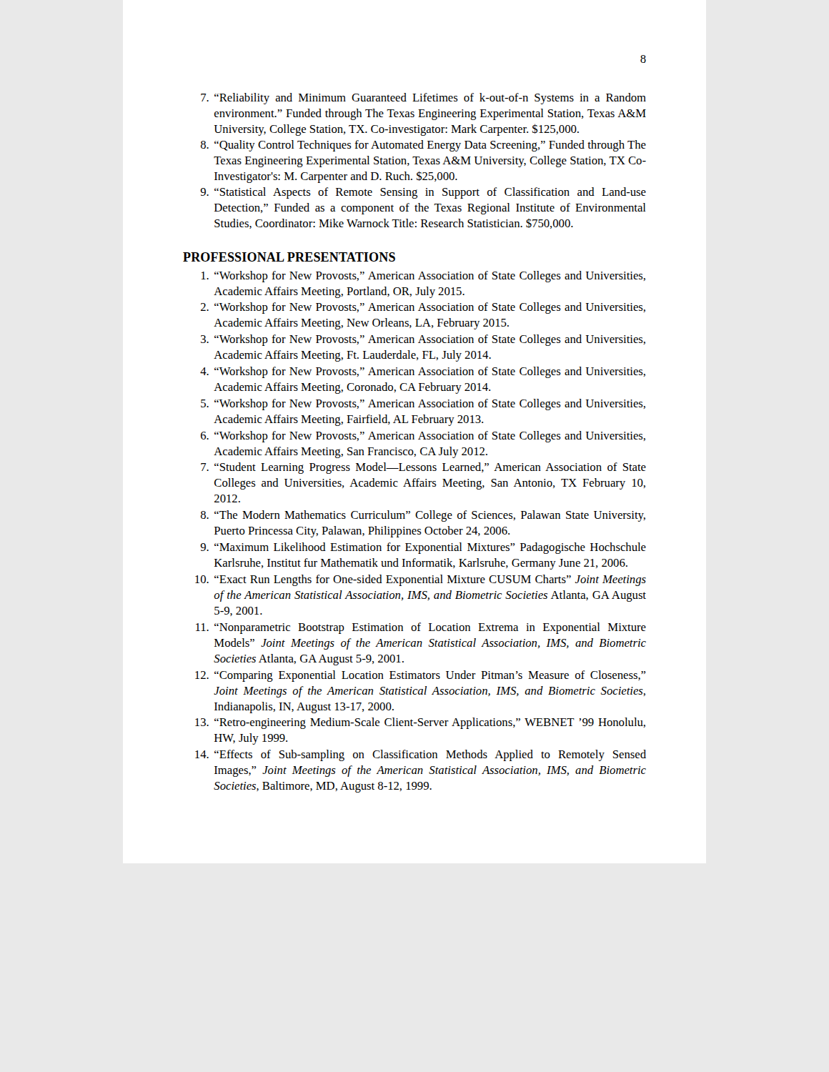8
“Reliability and Minimum Guaranteed Lifetimes of k-out-of-n Systems in a Random environment.” Funded through The Texas Engineering Experimental Station, Texas A&M University, College Station, TX. Co-investigator: Mark Carpenter. $125,000.
“Quality Control Techniques for Automated Energy Data Screening,” Funded through The Texas Engineering Experimental Station, Texas A&M University, College Station, TX Co-Investigator's: M. Carpenter and D. Ruch. $25,000.
“Statistical Aspects of Remote Sensing in Support of Classification and Land-use Detection,” Funded as a component of the Texas Regional Institute of Environmental Studies, Coordinator: Mike Warnock Title: Research Statistician. $750,000.
PROFESSIONAL PRESENTATIONS
“Workshop for New Provosts,” American Association of State Colleges and Universities, Academic Affairs Meeting, Portland, OR, July 2015.
“Workshop for New Provosts,” American Association of State Colleges and Universities, Academic Affairs Meeting, New Orleans, LA, February 2015.
“Workshop for New Provosts,” American Association of State Colleges and Universities, Academic Affairs Meeting, Ft. Lauderdale, FL, July 2014.
“Workshop for New Provosts,” American Association of State Colleges and Universities, Academic Affairs Meeting, Coronado, CA February 2014.
“Workshop for New Provosts,” American Association of State Colleges and Universities, Academic Affairs Meeting, Fairfield, AL February 2013.
“Workshop for New Provosts,” American Association of State Colleges and Universities, Academic Affairs Meeting, San Francisco, CA July 2012.
“Student Learning Progress Model—Lessons Learned,” American Association of State Colleges and Universities, Academic Affairs Meeting, San Antonio, TX February 10, 2012.
“The Modern Mathematics Curriculum” College of Sciences, Palawan State University, Puerto Princessa City, Palawan, Philippines October 24, 2006.
“Maximum Likelihood Estimation for Exponential Mixtures” Padagogische Hochschule Karlsruhe, Institut fur Mathematik und Informatik, Karlsruhe, Germany June 21, 2006.
“Exact Run Lengths for One-sided Exponential Mixture CUSUM Charts” Joint Meetings of the American Statistical Association, IMS, and Biometric Societies Atlanta, GA August 5-9, 2001.
“Nonparametric Bootstrap Estimation of Location Extrema in Exponential Mixture Models” Joint Meetings of the American Statistical Association, IMS, and Biometric Societies Atlanta, GA August 5-9, 2001.
“Comparing Exponential Location Estimators Under Pitman’s Measure of Closeness,” Joint Meetings of the American Statistical Association, IMS, and Biometric Societies, Indianapolis, IN, August 13-17, 2000.
“Retro-engineering Medium-Scale Client-Server Applications,” WEBNET ’99 Honolulu, HW, July 1999.
“Effects of Sub-sampling on Classification Methods Applied to Remotely Sensed Images,” Joint Meetings of the American Statistical Association, IMS, and Biometric Societies, Baltimore, MD, August 8-12, 1999.